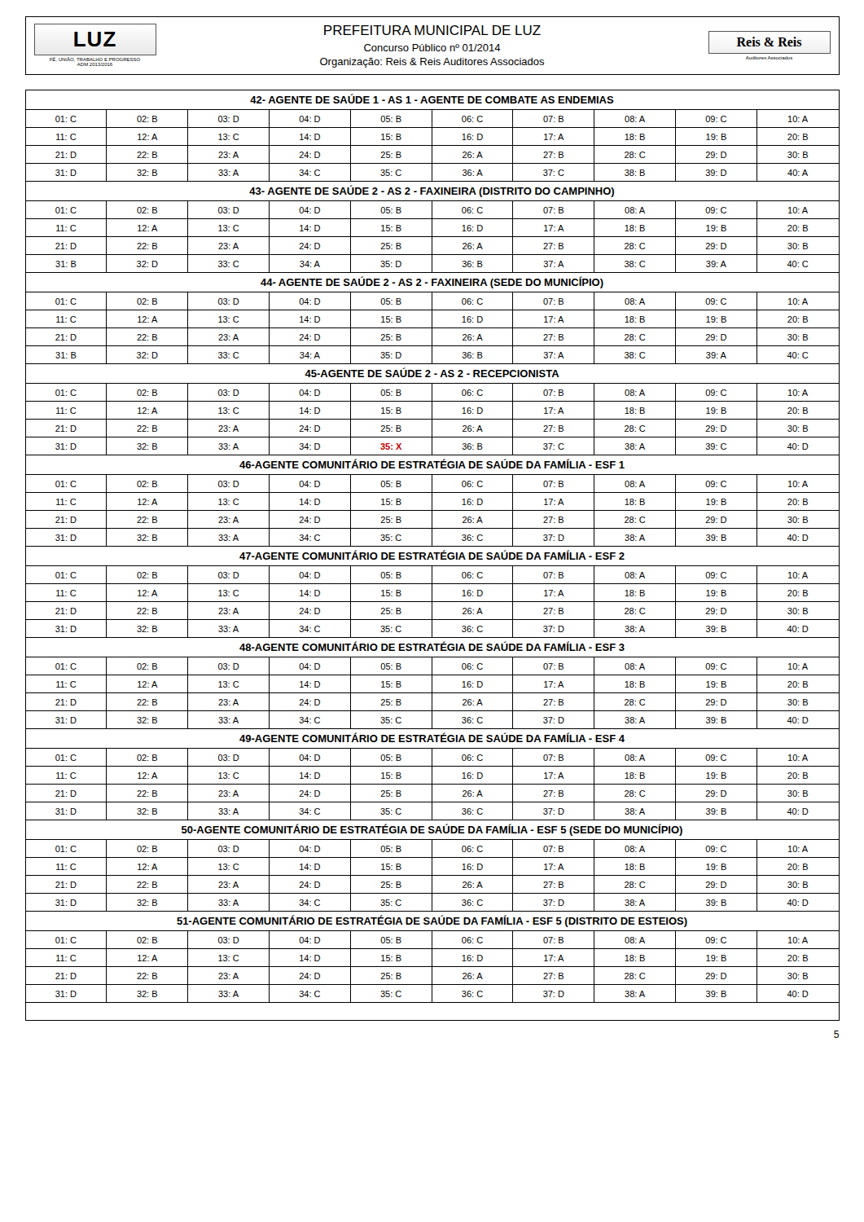LUZ
FÉ, UNIÃO, TRABALHO E PROGRESSO
ADM 2013/2016
PREFEITURA MUNICIPAL DE LUZ
Concurso Público nº 01/2014
Organização: Reis & Reis Auditores Associados
Reis & Reis
Auditores Associados
| 42- AGENTE DE SAÚDE 1 - AS 1 - AGENTE DE COMBATE AS ENDEMIAS |
| --- |
| 01: C | 02: B | 03: D | 04: D | 05: B | 06: C | 07: B | 08: A | 09: C | 10: A |
| 11: C | 12: A | 13: C | 14: D | 15: B | 16: D | 17: A | 18: B | 19: B | 20: B |
| 21: D | 22: B | 23: A | 24: D | 25: B | 26: A | 27: B | 28: C | 29: D | 30: B |
| 31: D | 32: B | 33: A | 34: C | 35: C | 36: A | 37: C | 38: B | 39: D | 40: A |
| 43- AGENTE DE SAÚDE 2 - AS 2 - FAXINEIRA (DISTRITO DO CAMPINHO) |
| 01: C | 02: B | 03: D | 04: D | 05: B | 06: C | 07: B | 08: A | 09: C | 10: A |
| 11: C | 12: A | 13: C | 14: D | 15: B | 16: D | 17: A | 18: B | 19: B | 20: B |
| 21: D | 22: B | 23: A | 24: D | 25: B | 26: A | 27: B | 28: C | 29: D | 30: B |
| 31: B | 32: D | 33: C | 34: A | 35: D | 36: B | 37: A | 38: C | 39: A | 40: C |
| 44- AGENTE DE SAÚDE 2 - AS 2 - FAXINEIRA (SEDE DO MUNICÍPIO) |
| 01: C | 02: B | 03: D | 04: D | 05: B | 06: C | 07: B | 08: A | 09: C | 10: A |
| 11: C | 12: A | 13: C | 14: D | 15: B | 16: D | 17: A | 18: B | 19: B | 20: B |
| 21: D | 22: B | 23: A | 24: D | 25: B | 26: A | 27: B | 28: C | 29: D | 30: B |
| 31: B | 32: D | 33: C | 34: A | 35: D | 36: B | 37: A | 38: C | 39: A | 40: C |
| 45-AGENTE DE SAÚDE 2 - AS 2 - RECEPCIONISTA |
| 01: C | 02: B | 03: D | 04: D | 05: B | 06: C | 07: B | 08: A | 09: C | 10: A |
| 11: C | 12: A | 13: C | 14: D | 15: B | 16: D | 17: A | 18: B | 19: B | 20: B |
| 21: D | 22: B | 23: A | 24: D | 25: B | 26: A | 27: B | 28: C | 29: D | 30: B |
| 31: D | 32: B | 33: A | 34: D | 35: X | 36: B | 37: C | 38: A | 39: C | 40: D |
| 46-AGENTE COMUNITÁRIO DE ESTRATÉGIA DE SAÚDE DA FAMÍLIA - ESF 1 |
| 01: C | 02: B | 03: D | 04: D | 05: B | 06: C | 07: B | 08: A | 09: C | 10: A |
| 11: C | 12: A | 13: C | 14: D | 15: B | 16: D | 17: A | 18: B | 19: B | 20: B |
| 21: D | 22: B | 23: A | 24: D | 25: B | 26: A | 27: B | 28: C | 29: D | 30: B |
| 31: D | 32: B | 33: A | 34: C | 35: C | 36: C | 37: D | 38: A | 39: B | 40: D |
| 47-AGENTE COMUNITÁRIO DE ESTRATÉGIA DE SAÚDE DA FAMÍLIA - ESF 2 |
| 01: C | 02: B | 03: D | 04: D | 05: B | 06: C | 07: B | 08: A | 09: C | 10: A |
| 11: C | 12: A | 13: C | 14: D | 15: B | 16: D | 17: A | 18: B | 19: B | 20: B |
| 21: D | 22: B | 23: A | 24: D | 25: B | 26: A | 27: B | 28: C | 29: D | 30: B |
| 31: D | 32: B | 33: A | 34: C | 35: C | 36: C | 37: D | 38: A | 39: B | 40: D |
| 48-AGENTE COMUNITÁRIO DE ESTRATÉGIA DE SAÚDE DA FAMÍLIA - ESF 3 |
| 01: C | 02: B | 03: D | 04: D | 05: B | 06: C | 07: B | 08: A | 09: C | 10: A |
| 11: C | 12: A | 13: C | 14: D | 15: B | 16: D | 17: A | 18: B | 19: B | 20: B |
| 21: D | 22: B | 23: A | 24: D | 25: B | 26: A | 27: B | 28: C | 29: D | 30: B |
| 31: D | 32: B | 33: A | 34: C | 35: C | 36: C | 37: D | 38: A | 39: B | 40: D |
| 49-AGENTE COMUNITÁRIO DE ESTRATÉGIA DE SAÚDE DA FAMÍLIA - ESF 4 |
| 01: C | 02: B | 03: D | 04: D | 05: B | 06: C | 07: B | 08: A | 09: C | 10: A |
| 11: C | 12: A | 13: C | 14: D | 15: B | 16: D | 17: A | 18: B | 19: B | 20: B |
| 21: D | 22: B | 23: A | 24: D | 25: B | 26: A | 27: B | 28: C | 29: D | 30: B |
| 31: D | 32: B | 33: A | 34: C | 35: C | 36: C | 37: D | 38: A | 39: B | 40: D |
| 50-AGENTE COMUNITÁRIO DE ESTRATÉGIA DE SAÚDE DA FAMÍLIA - ESF 5 (SEDE DO MUNICÍPIO) |
| 01: C | 02: B | 03: D | 04: D | 05: B | 06: C | 07: B | 08: A | 09: C | 10: A |
| 11: C | 12: A | 13: C | 14: D | 15: B | 16: D | 17: A | 18: B | 19: B | 20: B |
| 21: D | 22: B | 23: A | 24: D | 25: B | 26: A | 27: B | 28: C | 29: D | 30: B |
| 31: D | 32: B | 33: A | 34: C | 35: C | 36: C | 37: D | 38: A | 39: B | 40: D |
| 51-AGENTE COMUNITÁRIO DE ESTRATÉGIA DE SAÚDE DA FAMÍLIA - ESF 5 (DISTRITO DE ESTEIOS) |
| 01: C | 02: B | 03: D | 04: D | 05: B | 06: C | 07: B | 08: A | 09: C | 10: A |
| 11: C | 12: A | 13: C | 14: D | 15: B | 16: D | 17: A | 18: B | 19: B | 20: B |
| 21: D | 22: B | 23: A | 24: D | 25: B | 26: A | 27: B | 28: C | 29: D | 30: B |
| 31: D | 32: B | 33: A | 34: C | 35: C | 36: C | 37: D | 38: A | 39: B | 40: D |
5